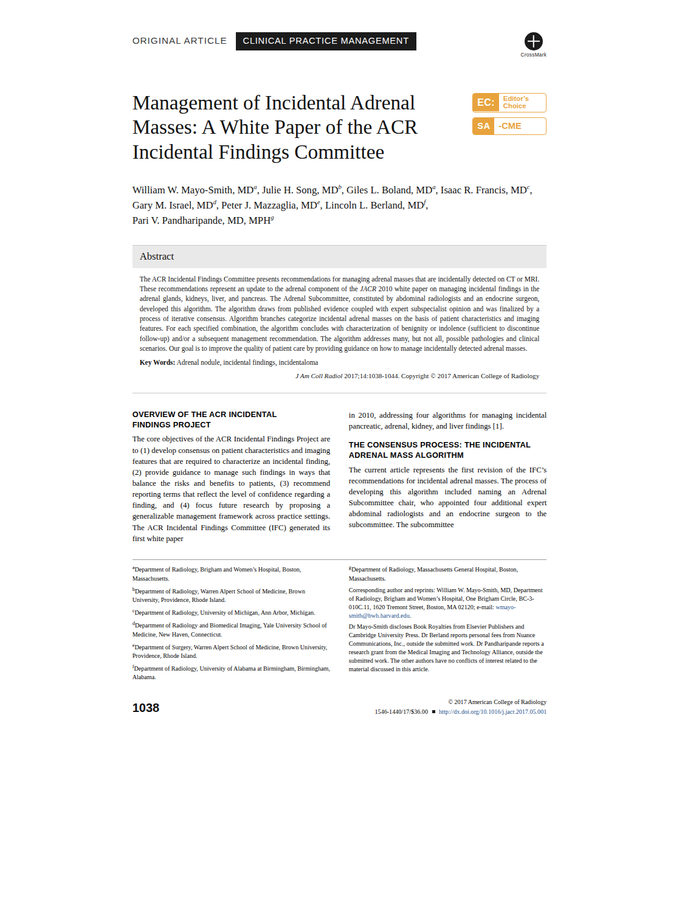ORIGINAL ARTICLE
CLINICAL PRACTICE MANAGEMENT
CrossMark
Management of Incidental Adrenal
Masses: A White Paper of the ACR
Incidental Findings Committee
EC:
Editor’s
Choice
SA
-CME
William W. Mayo-Smith, MDa, Julie H. Song, MDb, Giles L. Boland, MDa, Isaac R. Francis, MDc,
Gary M. Israel, MDd, Peter J. Mazzaglia, MDe, Lincoln L. Berland, MDf,
Pari V. Pandharipande, MD, MPHg
Abstract
The ACR Incidental Findings Committee presents recommendations for managing adrenal masses that are incidentally detected on CT or MRI. These recommendations represent an update to the adrenal component of the JACR 2010 white paper on managing incidental findings in the adrenal glands, kidneys, liver, and pancreas. The Adrenal Subcommittee, constituted by abdominal radiologists and an endocrine surgeon, developed this algorithm. The algorithm draws from published evidence coupled with expert subspecialist opinion and was finalized by a process of iterative consensus. Algorithm branches categorize incidental adrenal masses on the basis of patient characteristics and imaging features. For each specified combination, the algorithm concludes with characterization of benignity or indolence (sufficient to discontinue follow-up) and/or a subsequent management recommendation. The algorithm addresses many, but not all, possible pathologies and clinical scenarios. Our goal is to improve the quality of patient care by providing guidance on how to manage incidentally detected adrenal masses.
Key Words: Adrenal nodule, incidental findings, incidentaloma
J Am Coll Radiol 2017;14:1038-1044. Copyright © 2017 American College of Radiology
Overview of the ACR Incidental
Findings Project
The core objectives of the ACR Incidental Findings Project are to (1) develop consensus on patient characteristics and imaging features that are required to characterize an incidental finding, (2) provide guidance to manage such findings in ways that balance the risks and benefits to patients, (3) recommend reporting terms that reflect the level of confidence regarding a finding, and (4) focus future research by proposing a generalizable management framework across practice settings. The ACR Incidental Findings Committee (IFC) generated its first white paper
in 2010, addressing four algorithms for managing incidental pancreatic, adrenal, kidney, and liver findings [1].
The Consensus Process: The Incidental
Adrenal Mass Algorithm
The current article represents the first revision of the IFC’s recommendations for incidental adrenal masses. The process of developing this algorithm included naming an Adrenal Subcommittee chair, who appointed four additional expert abdominal radiologists and an endocrine surgeon to the subcommittee. The subcommittee
aDepartment of Radiology, Brigham and Women’s Hospital, Boston, Massachusetts.
bDepartment of Radiology, Warren Alpert School of Medicine, Brown University, Providence, Rhode Island.
cDepartment of Radiology, University of Michigan, Ann Arbor, Michigan.
dDepartment of Radiology and Biomedical Imaging, Yale University School of Medicine, New Haven, Connecticut.
eDepartment of Surgery, Warren Alpert School of Medicine, Brown University, Providence, Rhode Island.
fDepartment of Radiology, University of Alabama at Birmingham, Birmingham, Alabama.
gDepartment of Radiology, Massachusetts General Hospital, Boston, Massachusetts.
Corresponding author and reprints: William W. Mayo-Smith, MD, Department of Radiology, Brigham and Women’s Hospital, One Brigham Circle, BC-3-010C.11, 1620 Tremont Street, Boston, MA 02120; e-mail: wmayo-smith@bwh.harvard.edu.
Dr Mayo-Smith discloses Book Royalties from Elsevier Publishers and Cambridge University Press. Dr Berland reports personal fees from Nuance Communications, Inc., outside the submitted work. Dr Pandharipande reports a research grant from the Medical Imaging and Technology Alliance, outside the submitted work. The other authors have no conflicts of interest related to the material discussed in this article.
1038
© 2017 American College of Radiology 1546-1440/17/$36.00 http://dx.doi.org/10.1016/j.jacr.2017.05.001